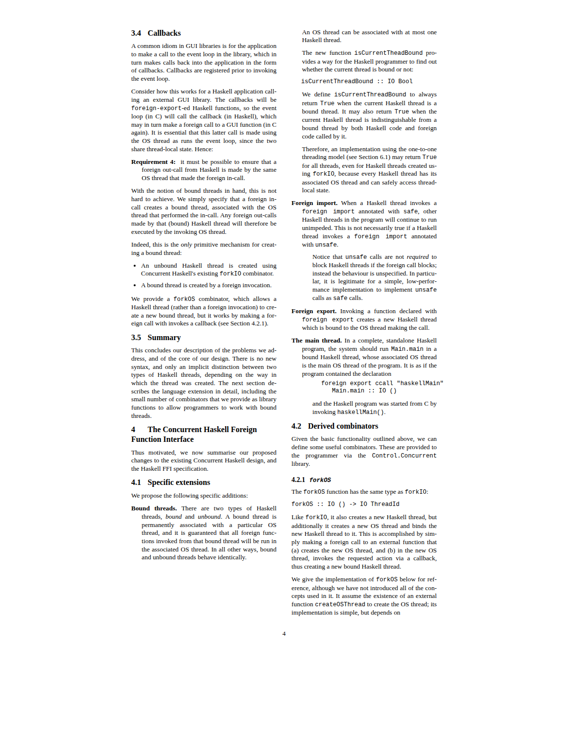3.4 Callbacks
A common idiom in GUI libraries is for the application to make a call to the event loop in the library, which in turn makes calls back into the application in the form of callbacks. Callbacks are registered prior to invoking the event loop.
Consider how this works for a Haskell application calling an external GUI library. The callbacks will be foreign-export-ed Haskell functions, so the event loop (in C) will call the callback (in Haskell), which may in turn make a foreign call to a GUI function (in C again). It is essential that this latter call is made using the OS thread as runs the event loop, since the two share thread-local state. Hence:
Requirement 4: it must be possible to ensure that a foreign out-call from Haskell is made by the same OS thread that made the foreign in-call.
With the notion of bound threads in hand, this is not hard to achieve. We simply specify that a foreign in-call creates a bound thread, associated with the OS thread that performed the in-call. Any foreign out-calls made by that (bound) Haskell thread will therefore be executed by the invoking OS thread.
Indeed, this is the only primitive mechanism for creating a bound thread:
An unbound Haskell thread is created using Concurrent Haskell's existing forkIO combinator.
A bound thread is created by a foreign invocation.
We provide a forkOS combinator, which allows a Haskell thread (rather than a foreign invocation) to create a new bound thread, but it works by making a foreign call with invokes a callback (see Section 4.2.1).
3.5 Summary
This concludes our description of the problems we address, and of the core of our design. There is no new syntax, and only an implicit distinction between two types of Haskell threads, depending on the way in which the thread was created. The next section describes the language extension in detail, including the small number of combinators that we provide as library functions to allow programmers to work with bound threads.
4 The Concurrent Haskell Foreign Function Interface
Thus motivated, we now summarise our proposed changes to the existing Concurrent Haskell design, and the Haskell FFI specification.
4.1 Specific extensions
We propose the following specific additions:
Bound threads. There are two types of Haskell threads, bound and unbound. A bound thread is permanently associated with a particular OS thread, and it is guaranteed that all foreign functions invoked from that bound thread will be run in the associated OS thread. In all other ways, bound and unbound threads behave identically.
An OS thread can be associated with at most one Haskell thread.
The new function isCurrentTheadBound provides a way for the Haskell programmer to find out whether the current thread is bound or not:
isCurrentThreadBound :: IO Bool
We define isCurrentThreadBound to always return True when the current Haskell thread is a bound thread. It may also return True when the current Haskell thread is indistinguishable from a bound thread by both Haskell code and foreign code called by it.
Therefore, an implementation using the one-to-one threading model (see Section 6.1) may return True for all threads, even for Haskell threads created using forkIO, because every Haskell thread has its associated OS thread and can safely access thread-local state.
Foreign import. When a Haskell thread invokes a foreign import annotated with safe, other Haskell threads in the program will continue to run unimpeded. This is not necessarily true if a Haskell thread invokes a foreign import annotated with unsafe.
Notice that unsafe calls are not required to block Haskell threads if the foreign call blocks; instead the behaviour is unspecified. In particular, it is legitimate for a simple, low-performance implementation to implement unsafe calls as safe calls.
Foreign export. Invoking a function declared with foreign export creates a new Haskell thread which is bound to the OS thread making the call.
The main thread. In a complete, standalone Haskell program, the system should run Main.main in a bound Haskell thread, whose associated OS thread is the main OS thread of the program. It is as if the program contained the declaration
foreign export ccall "haskellMain" Main.main :: IO ()
and the Haskell program was started from C by invoking haskellMain().
4.2 Derived combinators
Given the basic functionality outlined above, we can define some useful combinators. These are provided to the programmer via the Control.Concurrent library.
4.2.1 forkOS
The forkOS function has the same type as forkIO:
forkOS :: IO () -> IO ThreadId
Like forkIO, it also creates a new Haskell thread, but additionally it creates a new OS thread and binds the new Haskell thread to it. This is accomplished by simply making a foreign call to an external function that (a) creates the new OS thread, and (b) in the new OS thread, invokes the requested action via a callback, thus creating a new bound Haskell thread.
We give the implementation of forkOS below for reference, although we have not introduced all of the concepts used in it. It assume the existence of an external function createOSThread to create the OS thread; its implementation is simple, but depends on
4